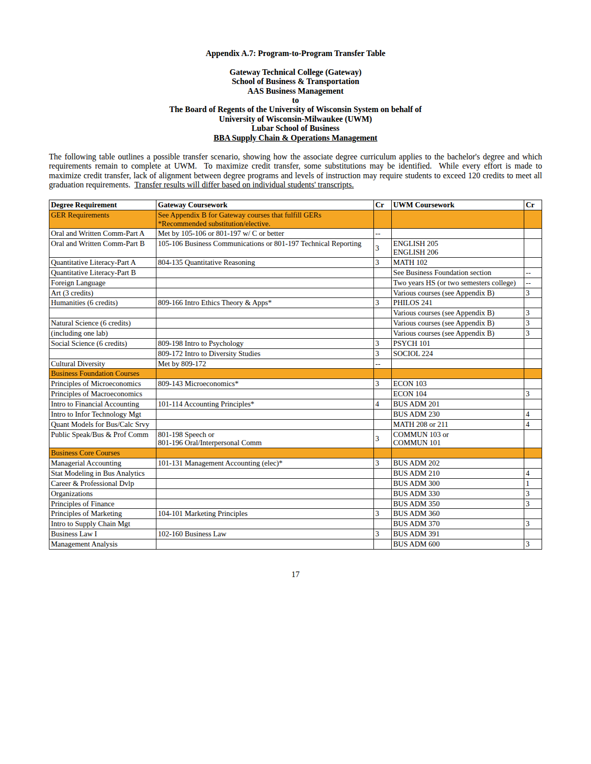Appendix A.7: Program-to-Program Transfer Table
Gateway Technical College (Gateway)
School of Business & Transportation
AAS Business Management
to
The Board of Regents of the University of Wisconsin System on behalf of
University of Wisconsin-Milwaukee (UWM)
Lubar School of Business
BBA Supply Chain & Operations Management
The following table outlines a possible transfer scenario, showing how the associate degree curriculum applies to the bachelor's degree and which requirements remain to complete at UWM. To maximize credit transfer, some substitutions may be identified. While every effort is made to maximize credit transfer, lack of alignment between degree programs and levels of instruction may require students to exceed 120 credits to meet all graduation requirements. Transfer results will differ based on individual students' transcripts.
| Degree Requirement | Gateway Coursework | Cr | UWM Coursework | Cr |
| --- | --- | --- | --- | --- |
| GER Requirements | See Appendix B for Gateway courses that fulfill GERs *Recommended substitution/elective. | | | |
| Oral and Written Comm-Part A | Met by 105-106 or 801-197 w/ C or better | -- | | |
| Oral and Written Comm-Part B | 105-106 Business Communications or 801-197 Technical Reporting | 3 | ENGLISH 205 ENGLISH 206 | |
| Quantitative Literacy-Part A | 804-135 Quantitative Reasoning | 3 | MATH 102 | |
| Quantitative Literacy-Part B | | | See Business Foundation section | -- |
| Foreign Language | | | Two years HS (or two semesters college) | -- |
| Art (3 credits) | | | Various courses (see Appendix B) | 3 |
| Humanities (6 credits) | 809-166 Intro Ethics Theory & Apps* | 3 | PHILOS 241 | |
| | | | Various courses (see Appendix B) | 3 |
| Natural Science (6 credits) | | | Various courses (see Appendix B) | 3 |
| (including one lab) | | | Various courses (see Appendix B) | 3 |
| Social Science (6 credits) | 809-198 Intro to Psychology | 3 | PSYCH 101 | |
| | 809-172 Intro to Diversity Studies | 3 | SOCIOL 224 | |
| Cultural Diversity | Met by 809-172 | -- | | |
| Business Foundation Courses | | | | |
| Principles of Microeconomics | 809-143 Microeconomics* | 3 | ECON 103 | |
| Principles of Macroeconomics | | | ECON 104 | 3 |
| Intro to Financial Accounting | 101-114 Accounting Principles* | 4 | BUS ADM 201 | |
| Intro to Infor Technology Mgt | | | BUS ADM 230 | 4 |
| Quant Models for Bus/Calc Srvy | | | MATH 208 or 211 | 4 |
| Public Speak/Bus & Prof Comm | 801-198 Speech or 801-196 Oral/Interpersonal Comm | 3 | COMMUN 103 or COMMUN 101 | |
| Business Core Courses | | | | |
| Managerial Accounting | 101-131 Management Accounting (elec)* | 3 | BUS ADM 202 | |
| Stat Modeling in Bus Analytics | | | BUS ADM 210 | 4 |
| Career & Professional Dvlp | | | BUS ADM 300 | 1 |
| Organizations | | | BUS ADM 330 | 3 |
| Principles of Finance | | | BUS ADM 350 | 3 |
| Principles of Marketing | 104-101 Marketing Principles | 3 | BUS ADM 360 | |
| Intro to Supply Chain Mgt | | | BUS ADM 370 | 3 |
| Business Law I | 102-160 Business Law | 3 | BUS ADM 391 | |
| Management Analysis | | | BUS ADM 600 | 3 |
17